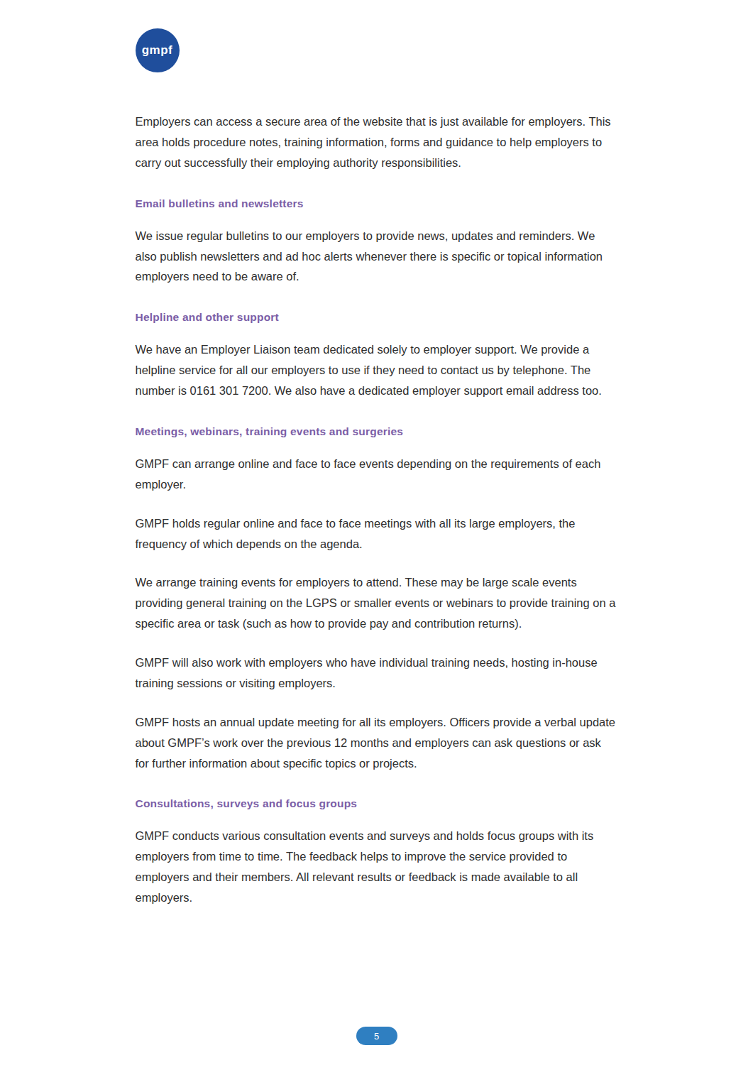gmpf
Employers can access a secure area of the website that is just available for employers. This area holds procedure notes, training information, forms and guidance to help employers to carry out successfully their employing authority responsibilities.
Email bulletins and newsletters
We issue regular bulletins to our employers to provide news, updates and reminders. We also publish newsletters and ad hoc alerts whenever there is specific or topical information employers need to be aware of.
Helpline and other support
We have an Employer Liaison team dedicated solely to employer support. We provide a helpline service for all our employers to use if they need to contact us by telephone. The number is 0161 301 7200. We also have a dedicated employer support email address too.
Meetings, webinars, training events and surgeries
GMPF can arrange online and face to face events depending on the requirements of each employer.
GMPF holds regular online and face to face meetings with all its large employers, the frequency of which depends on the agenda.
We arrange training events for employers to attend. These may be large scale events providing general training on the LGPS or smaller events or webinars to provide training on a specific area or task (such as how to provide pay and contribution returns).
GMPF will also work with employers who have individual training needs, hosting in-house training sessions or visiting employers.
GMPF hosts an annual update meeting for all its employers. Officers provide a verbal update about GMPF’s work over the previous 12 months and employers can ask questions or ask for further information about specific topics or projects.
Consultations, surveys and focus groups
GMPF conducts various consultation events and surveys and holds focus groups with its employers from time to time. The feedback helps to improve the service provided to employers and their members. All relevant results or feedback is made available to all employers.
5